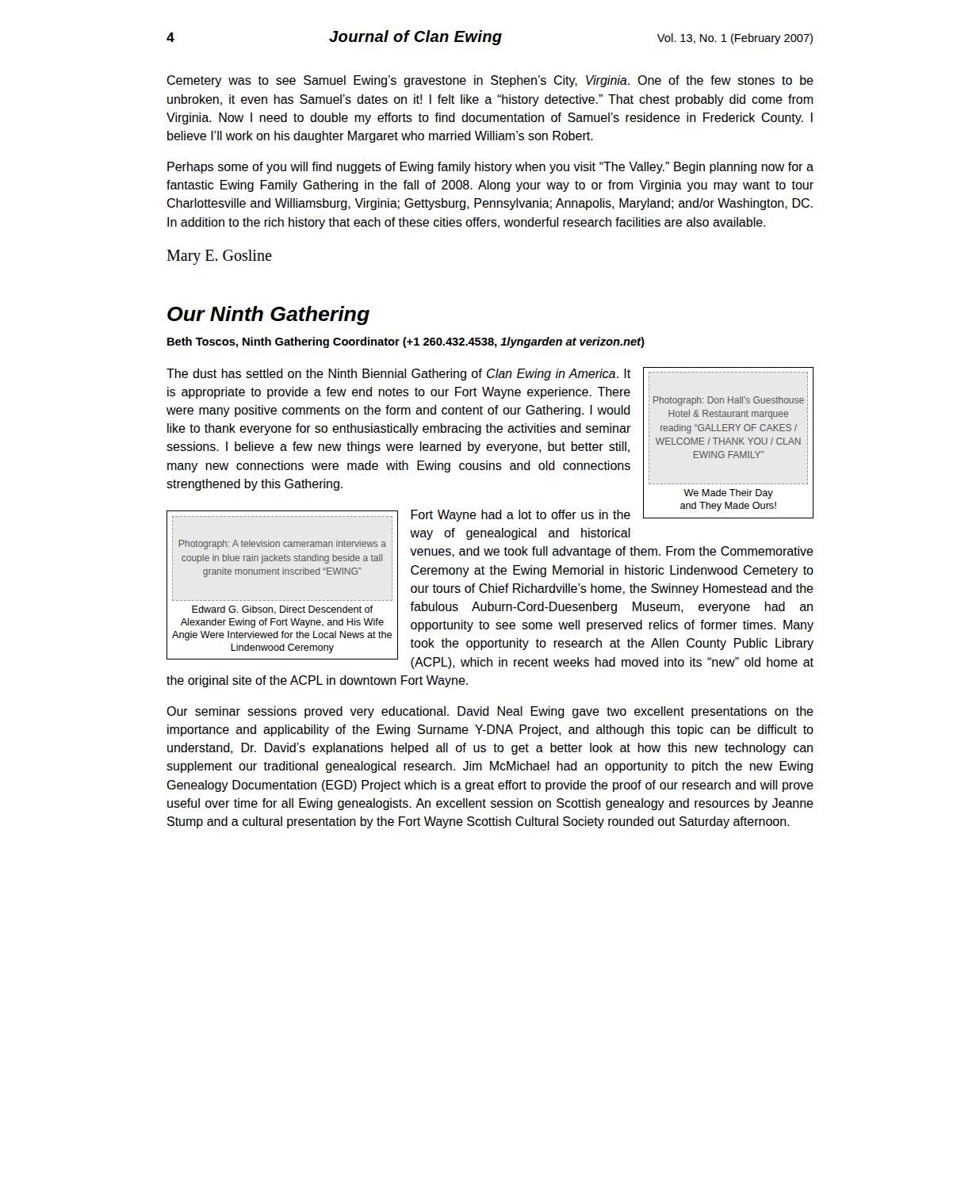4 Journal of Clan Ewing Vol. 13, No. 1 (February 2007)
Cemetery was to see Samuel Ewing’s gravestone in Stephen’s City, Virginia. One of the few stones to be unbroken, it even has Samuel’s dates on it! I felt like a “history detective.” That chest probably did come from Virginia. Now I need to double my efforts to find documentation of Samuel’s residence in Frederick County. I believe I’ll work on his daughter Margaret who married William’s son Robert.
Perhaps some of you will find nuggets of Ewing family history when you visit “The Valley.” Begin planning now for a fantastic Ewing Family Gathering in the fall of 2008. Along your way to or from Virginia you may want to tour Charlottesville and Williamsburg, Virginia; Gettysburg, Pennsylvania; Annapolis, Maryland; and/or Washington, DC. In addition to the rich history that each of these cities offers, wonderful research facilities are also available.
Mary E. Gosline
Our Ninth Gathering
Beth Toscos, Ninth Gathering Coordinator (+1 260.432.4538, 1lyngarden at verizon.net)
Photograph: Don Hall’s Guesthouse Hotel & Restaurant marquee reading “GALLERY OF CAKES / WELCOME / THANK YOU / CLAN EWING FAMILY”
We Made Their Day
and They Made Ours!
The dust has settled on the Ninth Biennial Gathering of Clan Ewing in America. It is appropriate to provide a few end notes to our Fort Wayne experience. There were many positive comments on the form and content of our Gathering. I would like to thank everyone for so enthusiastically embracing the activities and seminar sessions. I believe a few new things were learned by everyone, but better still, many new connections were made with Ewing cousins and old connections strengthened by this Gathering.
Photograph: A television cameraman interviews a couple in blue rain jackets standing beside a tall granite monument inscribed “EWING”
Edward G. Gibson, Direct Descendent of Alexander Ewing of Fort Wayne, and His Wife Angie Were Interviewed for the Local News at the Lindenwood Ceremony
Fort Wayne had a lot to offer us in the way of genealogical and historical venues, and we took full advantage of them. From the Commemorative Ceremony at the Ewing Memorial in historic Lindenwood Cemetery to our tours of Chief Richardville’s home, the Swinney Homestead and the fabulous Auburn-Cord-Duesenberg Museum, everyone had an opportunity to see some well preserved relics of former times. Many took the opportunity to research at the Allen County Public Library (ACPL), which in recent weeks had moved into its “new” old home at the original site of the ACPL in downtown Fort Wayne.
Our seminar sessions proved very educational. David Neal Ewing gave two excellent presentations on the importance and applicability of the Ewing Surname Y-DNA Project, and although this topic can be difficult to understand, Dr. David’s explanations helped all of us to get a better look at how this new technology can supplement our traditional genealogical research. Jim McMichael had an opportunity to pitch the new Ewing Genealogy Documentation (EGD) Project which is a great effort to provide the proof of our research and will prove useful over time for all Ewing genealogists. An excellent session on Scottish genealogy and resources by Jeanne Stump and a cultural presentation by the Fort Wayne Scottish Cultural Society rounded out Saturday afternoon.